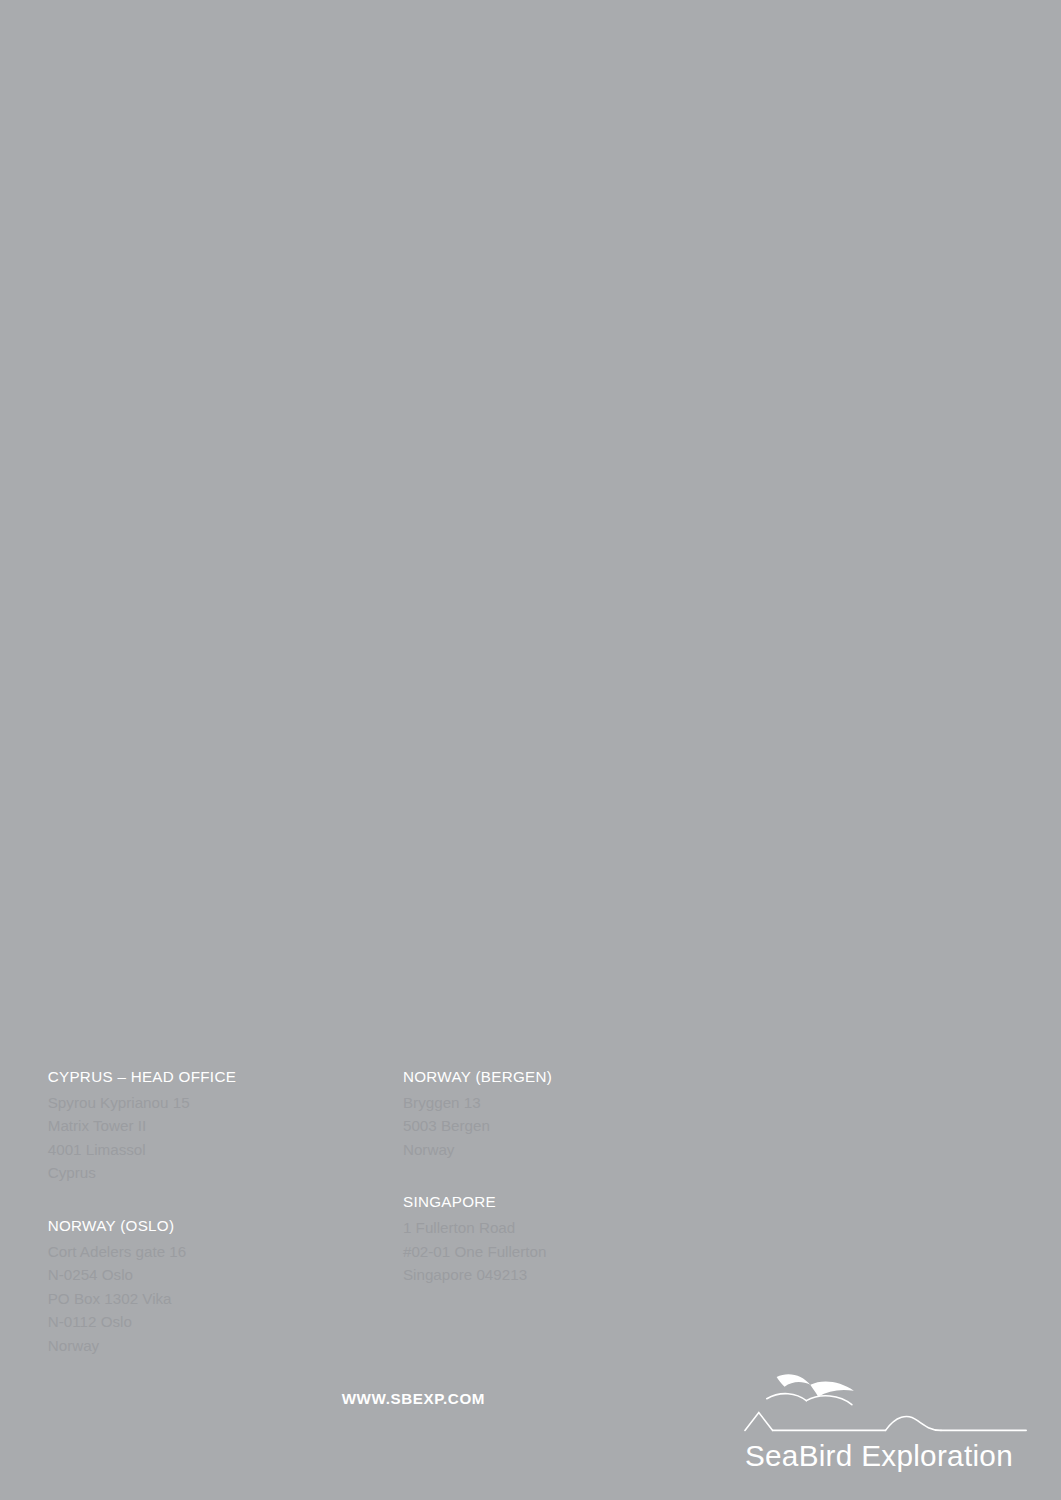CYPRUS – HEAD OFFICE
Spyrou Kyprianou 15
Matrix Tower II
4001 Limassol
Cyprus
NORWAY (OSLO)
Cort Adelers gate 16
N-0254 Oslo
PO Box 1302 Vika
N-0112 Oslo
Norway
NORWAY (BERGEN)
Bryggen 13
5003 Bergen
Norway
SINGAPORE
1 Fullerton Road
#02-01 One Fullerton
Singapore 049213
WWW.SBEXP.COM
SeaBird Exploration